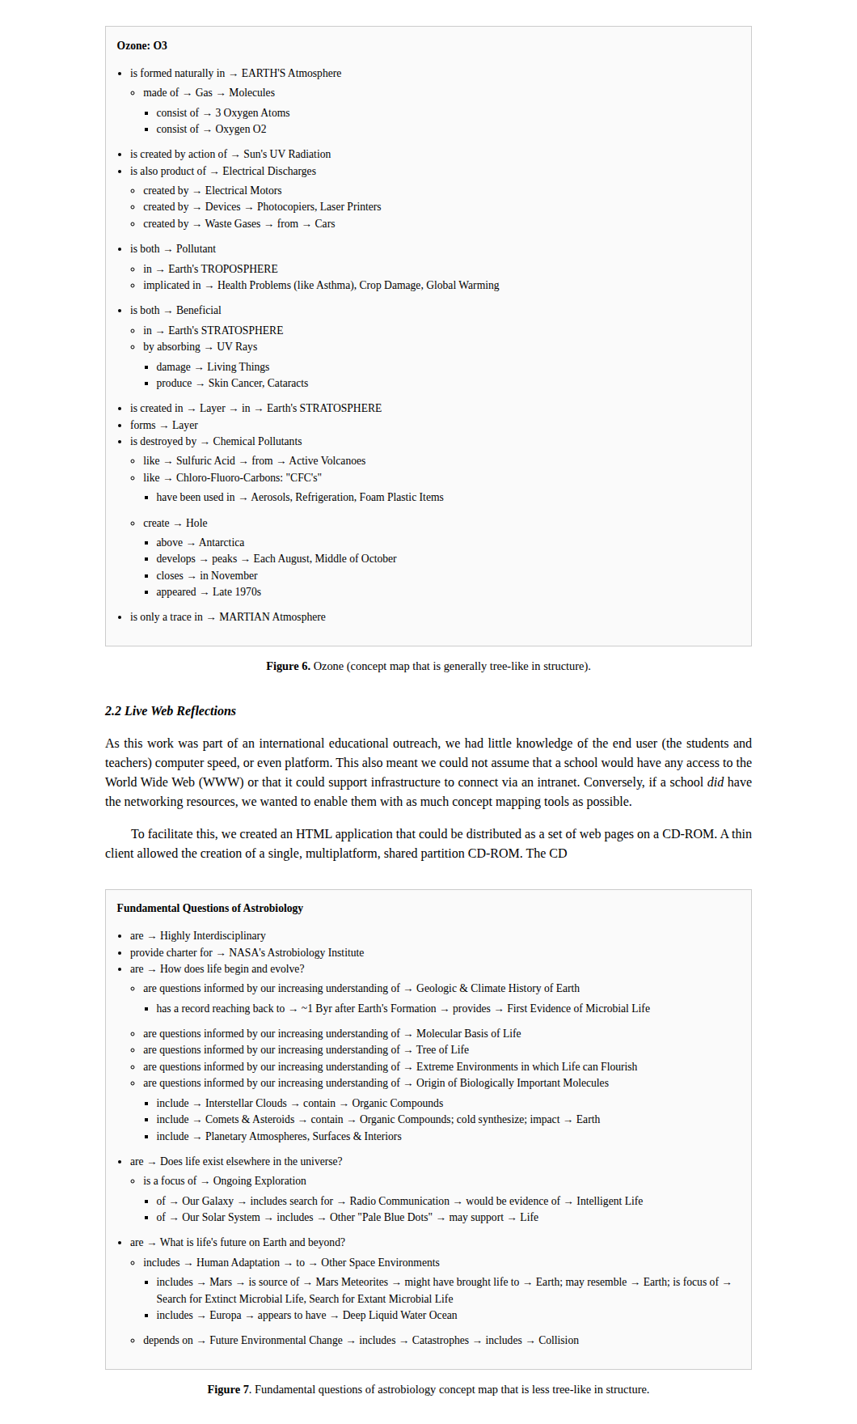Ozone: O3
is formed naturally in → EARTH'S Atmosphere
made of → Gas → Molecules
consist of → 3 Oxygen Atoms
consist of → Oxygen O2
is created by action of → Sun's UV Radiation
is also product of → Electrical Discharges
created by → Electrical Motors
created by → Devices → Photocopiers, Laser Printers
created by → Waste Gases → from → Cars
is both → Pollutant
in → Earth's TROPOSPHERE
implicated in → Health Problems (like Asthma), Crop Damage, Global Warming
is both → Beneficial
in → Earth's STRATOSPHERE
by absorbing → UV Rays
damage → Living Things
produce → Skin Cancer, Cataracts
is created in → Layer → in → Earth's STRATOSPHERE
forms → Layer
is destroyed by → Chemical Pollutants
like → Sulfuric Acid → from → Active Volcanoes
like → Chloro-Fluoro-Carbons: "CFC's"
have been used in → Aerosols, Refrigeration, Foam Plastic Items
create → Hole
above → Antarctica
develops → peaks → Each August, Middle of October
closes → in November
appeared → Late 1970s
is only a trace in → MARTIAN Atmosphere
Figure 6. Ozone (concept map that is generally tree-like in structure).
2.2 Live Web Reflections
As this work was part of an international educational outreach, we had little knowledge of the end user (the students and teachers) computer speed, or even platform. This also meant we could not assume that a school would have any access to the World Wide Web (WWW) or that it could support infrastructure to connect via an intranet. Conversely, if a school did have the networking resources, we wanted to enable them with as much concept mapping tools as possible.
To facilitate this, we created an HTML application that could be distributed as a set of web pages on a CD-ROM. A thin client allowed the creation of a single, multiplatform, shared partition CD-ROM. The CD
Fundamental Questions of Astrobiology
are → Highly Interdisciplinary
provide charter for → NASA's Astrobiology Institute
are → How does life begin and evolve?
are questions informed by our increasing understanding of → Geologic & Climate History of Earth
has a record reaching back to → ~1 Byr after Earth's Formation → provides → First Evidence of Microbial Life
are questions informed by our increasing understanding of → Molecular Basis of Life
are questions informed by our increasing understanding of → Tree of Life
are questions informed by our increasing understanding of → Extreme Environments in which Life can Flourish
are questions informed by our increasing understanding of → Origin of Biologically Important Molecules
include → Interstellar Clouds → contain → Organic Compounds
include → Comets & Asteroids → contain → Organic Compounds; cold synthesize; impact → Earth
include → Planetary Atmospheres, Surfaces & Interiors
are → Does life exist elsewhere in the universe?
is a focus of → Ongoing Exploration
of → Our Galaxy → includes search for → Radio Communication → would be evidence of → Intelligent Life
of → Our Solar System → includes → Other "Pale Blue Dots" → may support → Life
are → What is life's future on Earth and beyond?
includes → Human Adaptation → to → Other Space Environments
includes → Mars → is source of → Mars Meteorites → might have brought life to → Earth; may resemble → Earth; is focus of → Search for Extinct Microbial Life, Search for Extant Microbial Life
includes → Europa → appears to have → Deep Liquid Water Ocean
depends on → Future Environmental Change → includes → Catastrophes → includes → Collision
Figure 7. Fundamental questions of astrobiology concept map that is less tree-like in structure.